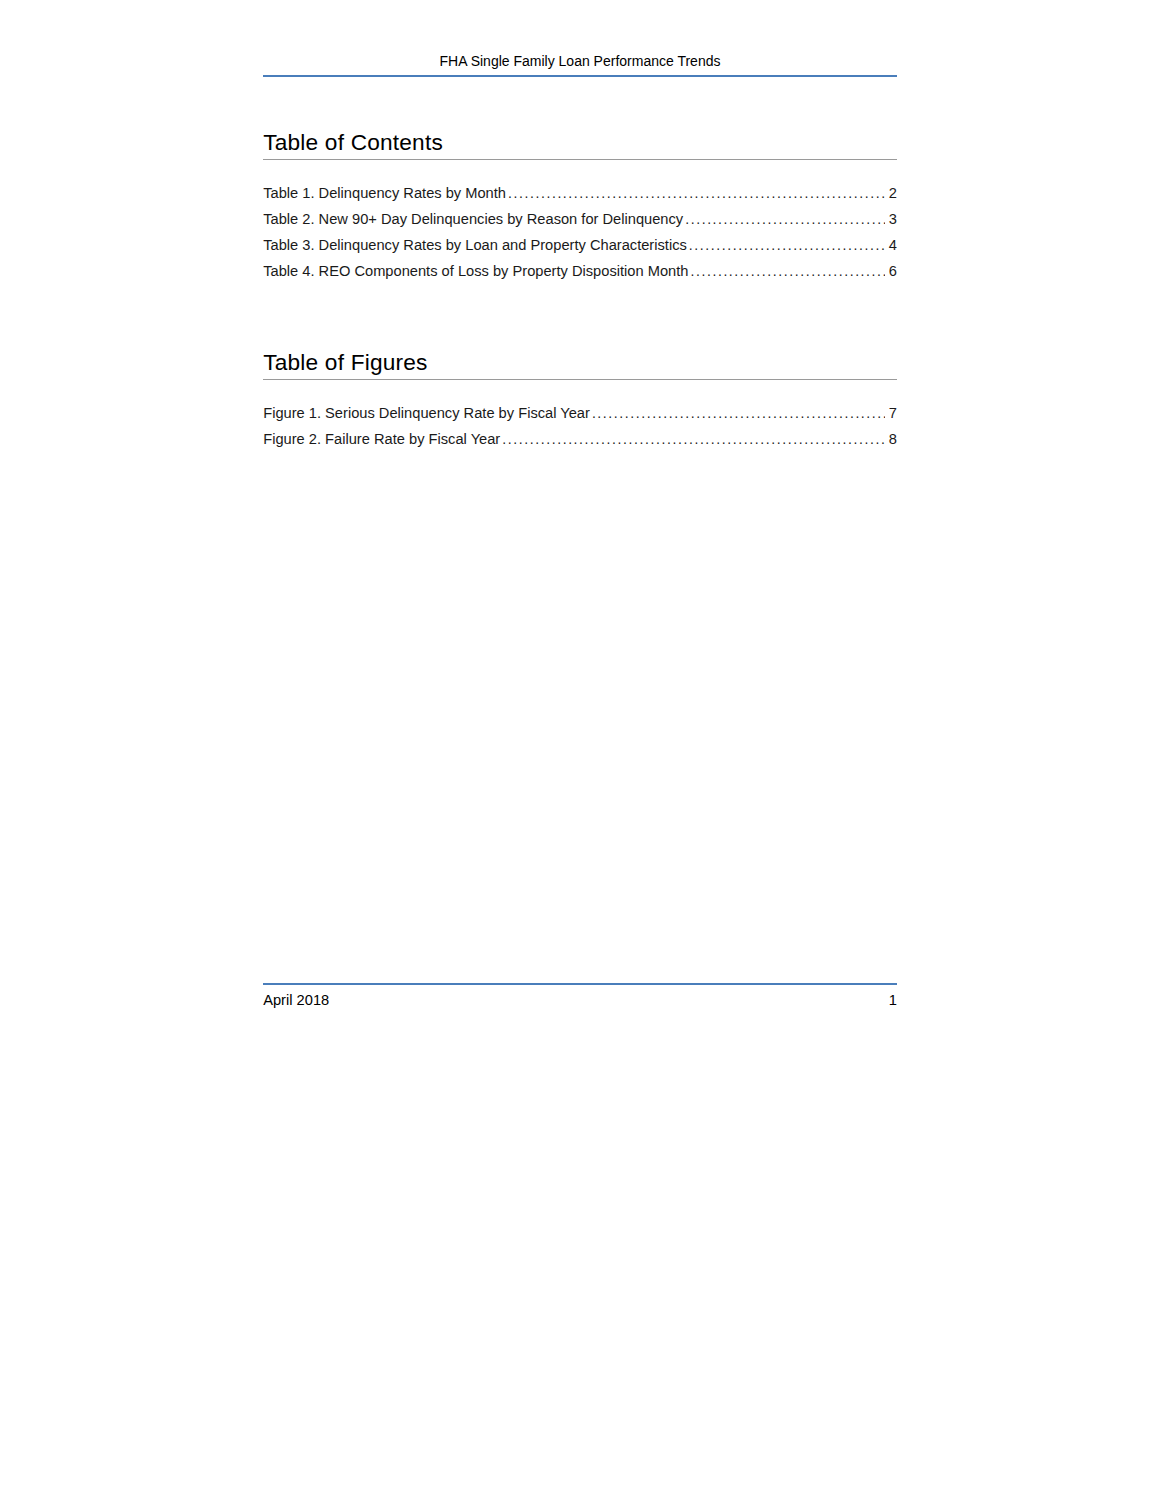FHA Single Family Loan Performance Trends
Table of Contents
Table 1. Delinquency Rates by Month ........................................................................................................... 2
Table 2. New 90+ Day Delinquencies by Reason for Delinquency ............................................................ 3
Table 3. Delinquency Rates by Loan and Property Characteristics ............................................................ 4
Table 4. REO Components of Loss by Property Disposition Month ............................................................ 6
Table of Figures
Figure 1. Serious Delinquency Rate by Fiscal Year ................................................................................... 7
Figure 2. Failure Rate by Fiscal Year ......................................................................................................... 8
April 2018 1